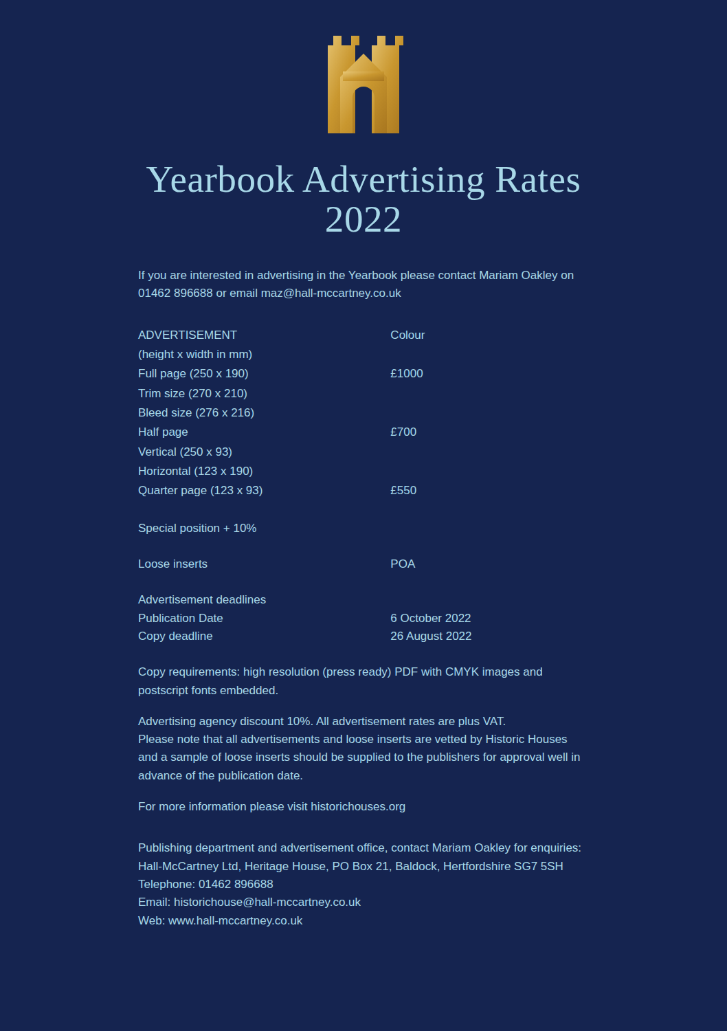Yearbook Advertising Rates 2022
If you are interested in advertising in the Yearbook please contact Mariam Oakley on 01462 896688 or email maz@hall-mccartney.co.uk
| ADVERTISEMENT | Colour |
| --- | --- |
| (height x width in mm) | |
| Full page (250 x 190) | £1000 |
| Trim size (270 x 210) | |
| Bleed size (276 x 216) | |
| Half page | £700 |
| Vertical (250 x 93) | |
| Horizontal (123 x 190) | |
| Quarter page (123 x 93) | £550 |
Special position + 10%
Loose inserts
POA
Advertisement deadlines
Publication Date
6 October 2022
Copy deadline
26 August 2022
Copy requirements: high resolution (press ready) PDF with CMYK images and postscript fonts embedded.
Advertising agency discount 10%. All advertisement rates are plus VAT.
Please note that all advertisements and loose inserts are vetted by Historic Houses and a sample of loose inserts should be supplied to the publishers for approval well in advance of the publication date.
For more information please visit historichouses.org
Publishing department and advertisement office, contact Mariam Oakley for enquiries:
Hall-McCartney Ltd, Heritage House, PO Box 21, Baldock, Hertfordshire SG7 5SH
Telephone: 01462 896688
Email: historichouse@hall-mccartney.co.uk
Web: www.hall-mccartney.co.uk